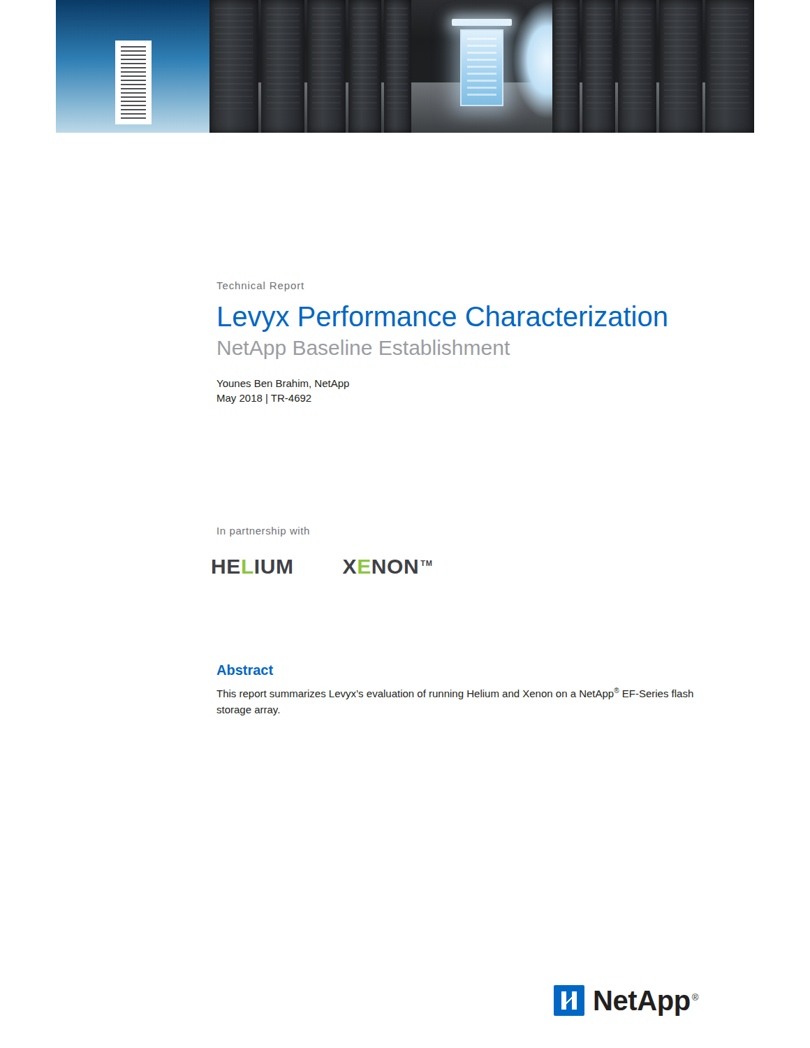Technical Report
Levyx Performance Characterization
NetApp Baseline Establishment
Younes Ben Brahim, NetApp May 2018 | TR-4692
In partnership with
HELIUM
XENONTM
Abstract
This report summarizes Levyx’s evaluation of running Helium and Xenon on a NetApp® EF-Series flash storage array.
NetApp®